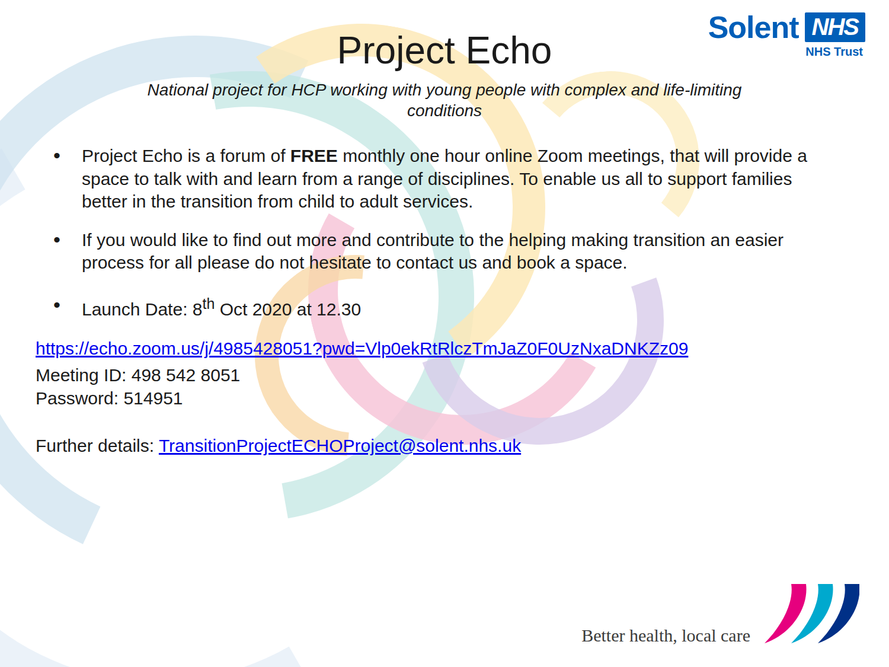Solent NHS
NHS Trust
Project Echo
National project for HCP working with young people with complex and life-limiting conditions
Project Echo is a forum of FREE monthly one hour online Zoom meetings, that will provide a space to talk with and learn from a range of disciplines. To enable us all to support families better in the transition from child to adult services.
If you would like to find out more and contribute to the helping making transition an easier process for all please do not hesitate to contact us and book a space.
Launch Date: 8th Oct 2020 at 12.30
https://echo.zoom.us/j/4985428051?pwd=Vlp0ekRtRlczTmJaZ0F0UzNxaDNKZz09
Meeting ID: 498 542 8051
Password: 514951
Further details: TransitionProjectECHOProject@solent.nhs.uk
Better health, local care